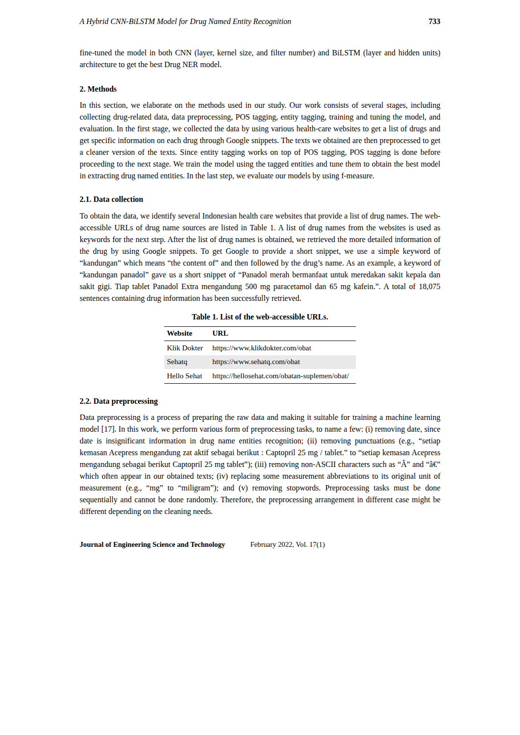A Hybrid CNN-BiLSTM Model for Drug Named Entity Recognition 733
fine-tuned the model in both CNN (layer, kernel size, and filter number) and BiLSTM (layer and hidden units) architecture to get the best Drug NER model.
2. Methods
In this section, we elaborate on the methods used in our study. Our work consists of several stages, including collecting drug-related data, data preprocessing, POS tagging, entity tagging, training and tuning the model, and evaluation. In the first stage, we collected the data by using various health-care websites to get a list of drugs and get specific information on each drug through Google snippets. The texts we obtained are then preprocessed to get a cleaner version of the texts. Since entity tagging works on top of POS tagging, POS tagging is done before proceeding to the next stage. We train the model using the tagged entities and tune them to obtain the best model in extracting drug named entities. In the last step, we evaluate our models by using f-measure.
2.1. Data collection
To obtain the data, we identify several Indonesian health care websites that provide a list of drug names. The web-accessible URLs of drug name sources are listed in Table 1. A list of drug names from the websites is used as keywords for the next step. After the list of drug names is obtained, we retrieved the more detailed information of the drug by using Google snippets. To get Google to provide a short snippet, we use a simple keyword of “kandungan” which means “the content of” and then followed by the drug’s name. As an example, a keyword of “kandungan panadol” gave us a short snippet of “Panadol merah bermanfaat untuk meredakan sakit kepala dan sakit gigi. Tiap tablet Panadol Extra mengandung 500 mg paracetamol dan 65 mg kafein.”. A total of 18,075 sentences containing drug information has been successfully retrieved.
Table 1. List of the web-accessible URLs.
| Website | URL |
| --- | --- |
| Klik Dokter | https://www.klikdokter.com/obat |
| Sehatq | https://www.sehatq.com/obat |
| Hello Sehat | https://hellosehat.com/obatan-suplemen/obat/ |
2.2. Data preprocessing
Data preprocessing is a process of preparing the raw data and making it suitable for training a machine learning model [17]. In this work, we perform various form of preprocessing tasks, to name a few: (i) removing date, since date is insignificant information in drug name entities recognition; (ii) removing punctuations (e.g., “setiap kemasan Acepress mengandung zat aktif sebagai berikut : Captopril 25 mg / tablet.” to “setiap kemasan Acepress mengandung sebagai berikut Captopril 25 mg tablet”); (iii) removing non-ASCII characters such as “Â” and “â€” which often appear in our obtained texts; (iv) replacing some measurement abbreviations to its original unit of measurement (e.g., “mg” to “miligram”); and (v) removing stopwords. Preprocessing tasks must be done sequentially and cannot be done randomly. Therefore, the preprocessing arrangement in different case might be different depending on the cleaning needs.
Journal of Engineering Science and Technology February 2022, Vol. 17(1)